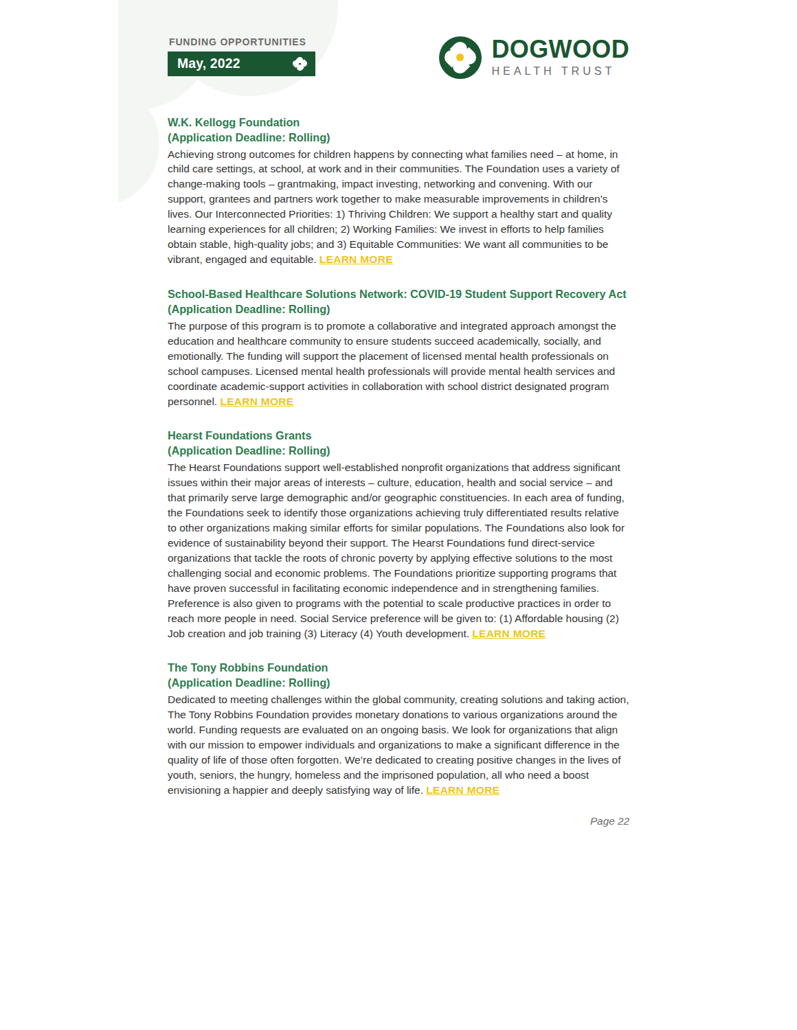Funding Opportunities
May, 2022
DOGWOOD
HEALTH TRUST
W.K. Kellogg Foundation (Application Deadline: Rolling)
Achieving strong outcomes for children happens by connecting what families need – at home, in child care settings, at school, at work and in their communities. The Foundation uses a variety of change-making tools – grantmaking, impact investing, networking and convening. With our support, grantees and partners work together to make measurable improvements in children’s lives. Our Interconnected Priorities: 1) Thriving Children: We support a healthy start and quality learning experiences for all children; 2) Working Families: We invest in efforts to help families obtain stable, high-quality jobs; and 3) Equitable Communities: We want all communities to be vibrant, engaged and equitable. LEARN MORE
School-Based Healthcare Solutions Network: COVID-19 Student Support Recovery Act (Application Deadline: Rolling)
The purpose of this program is to promote a collaborative and integrated approach amongst the education and healthcare community to ensure students succeed academically, socially, and emotionally. The funding will support the placement of licensed mental health professionals on school campuses. Licensed mental health professionals will provide mental health services and coordinate academic-support activities in collaboration with school district designated program personnel. LEARN MORE
Hearst Foundations Grants (Application Deadline: Rolling)
The Hearst Foundations support well-established nonprofit organizations that address significant issues within their major areas of interests – culture, education, health and social service – and that primarily serve large demographic and/or geographic constituencies. In each area of funding, the Foundations seek to identify those organizations achieving truly differentiated results relative to other organizations making similar efforts for similar populations. The Foundations also look for evidence of sustainability beyond their support. The Hearst Foundations fund direct-service organizations that tackle the roots of chronic poverty by applying effective solutions to the most challenging social and economic problems. The Foundations prioritize supporting programs that have proven successful in facilitating economic independence and in strengthening families. Preference is also given to programs with the potential to scale productive practices in order to reach more people in need. Social Service preference will be given to: (1) Affordable housing (2) Job creation and job training (3) Literacy (4) Youth development. LEARN MORE
The Tony Robbins Foundation (Application Deadline: Rolling)
Dedicated to meeting challenges within the global community, creating solutions and taking action, The Tony Robbins Foundation provides monetary donations to various organizations around the world. Funding requests are evaluated on an ongoing basis. We look for organizations that align with our mission to empower individuals and organizations to make a significant difference in the quality of life of those often forgotten. We’re dedicated to creating positive changes in the lives of youth, seniors, the hungry, homeless and the imprisoned population, all who need a boost envisioning a happier and deeply satisfying way of life. LEARN MORE
Page 22